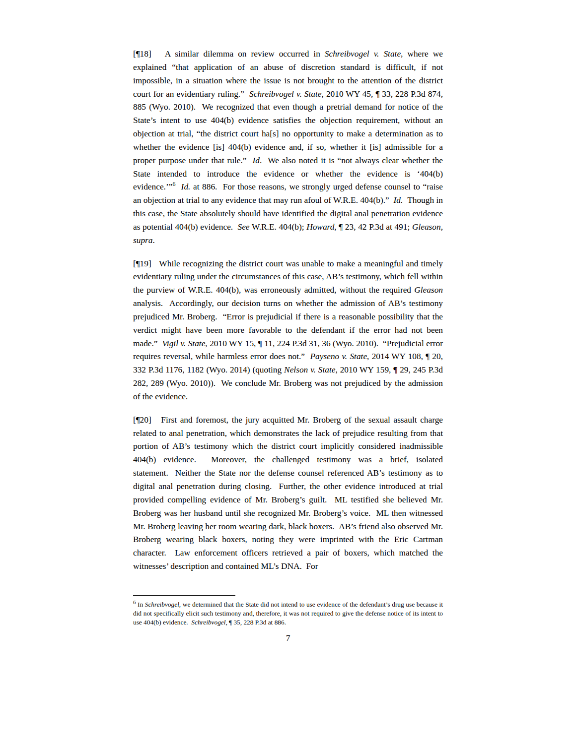[¶18] A similar dilemma on review occurred in Schreibvogel v. State, where we explained “that application of an abuse of discretion standard is difficult, if not impossible, in a situation where the issue is not brought to the attention of the district court for an evidentiary ruling.” Schreibvogel v. State, 2010 WY 45, ¶ 33, 228 P.3d 874, 885 (Wyo. 2010). We recognized that even though a pretrial demand for notice of the State’s intent to use 404(b) evidence satisfies the objection requirement, without an objection at trial, “the district court ha[s] no opportunity to make a determination as to whether the evidence [is] 404(b) evidence and, if so, whether it [is] admissible for a proper purpose under that rule.” Id. We also noted it is “not always clear whether the State intended to introduce the evidence or whether the evidence is ‘404(b) evidence.’”6 Id. at 886. For those reasons, we strongly urged defense counsel to “raise an objection at trial to any evidence that may run afoul of W.R.E. 404(b).” Id. Though in this case, the State absolutely should have identified the digital anal penetration evidence as potential 404(b) evidence. See W.R.E. 404(b); Howard, ¶ 23, 42 P.3d at 491; Gleason, supra.
[¶19] While recognizing the district court was unable to make a meaningful and timely evidentiary ruling under the circumstances of this case, AB’s testimony, which fell within the purview of W.R.E. 404(b), was erroneously admitted, without the required Gleason analysis. Accordingly, our decision turns on whether the admission of AB’s testimony prejudiced Mr. Broberg. “Error is prejudicial if there is a reasonable possibility that the verdict might have been more favorable to the defendant if the error had not been made.” Vigil v. State, 2010 WY 15, ¶ 11, 224 P.3d 31, 36 (Wyo. 2010). “Prejudicial error requires reversal, while harmless error does not.” Payseno v. State, 2014 WY 108, ¶ 20, 332 P.3d 1176, 1182 (Wyo. 2014) (quoting Nelson v. State, 2010 WY 159, ¶ 29, 245 P.3d 282, 289 (Wyo. 2010)). We conclude Mr. Broberg was not prejudiced by the admission of the evidence.
[¶20] First and foremost, the jury acquitted Mr. Broberg of the sexual assault charge related to anal penetration, which demonstrates the lack of prejudice resulting from that portion of AB’s testimony which the district court implicitly considered inadmissible 404(b) evidence. Moreover, the challenged testimony was a brief, isolated statement. Neither the State nor the defense counsel referenced AB’s testimony as to digital anal penetration during closing. Further, the other evidence introduced at trial provided compelling evidence of Mr. Broberg’s guilt. ML testified she believed Mr. Broberg was her husband until she recognized Mr. Broberg’s voice. ML then witnessed Mr. Broberg leaving her room wearing dark, black boxers. AB’s friend also observed Mr. Broberg wearing black boxers, noting they were imprinted with the Eric Cartman character. Law enforcement officers retrieved a pair of boxers, which matched the witnesses’ description and contained ML’s DNA. For
6 In Schreibvogel, we determined that the State did not intend to use evidence of the defendant’s drug use because it did not specifically elicit such testimony and, therefore, it was not required to give the defense notice of its intent to use 404(b) evidence. Schreibvogel, ¶ 35, 228 P.3d at 886.
7